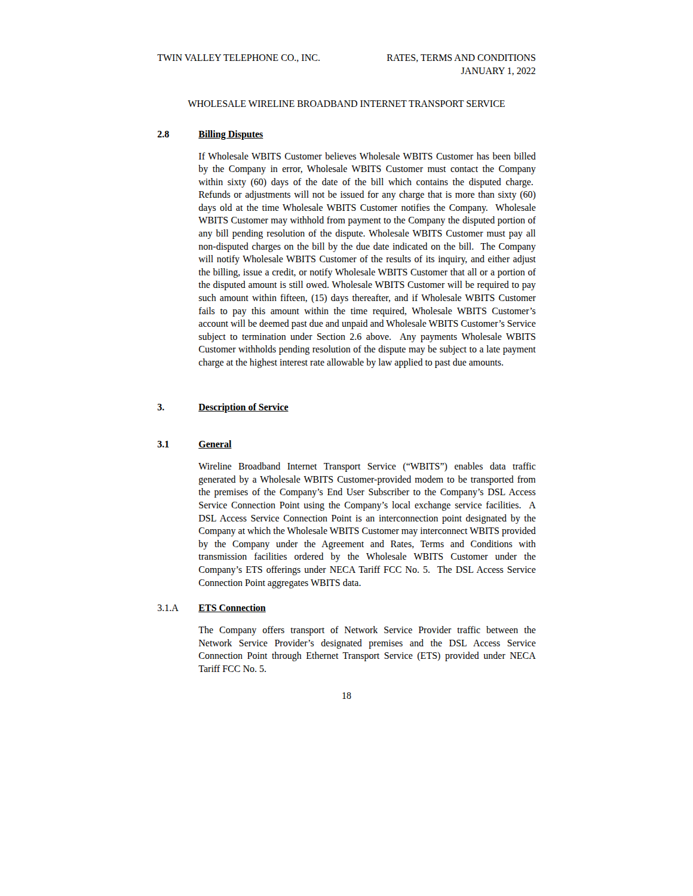TWIN VALLEY TELEPHONE CO., INC.
RATES, TERMS AND CONDITIONS
JANUARY 1, 2022
WHOLESALE WIRELINE BROADBAND INTERNET TRANSPORT SERVICE
2.8
Billing Disputes
If Wholesale WBITS Customer believes Wholesale WBITS Customer has been billed by the Company in error, Wholesale WBITS Customer must contact the Company within sixty (60) days of the date of the bill which contains the disputed charge. Refunds or adjustments will not be issued for any charge that is more than sixty (60) days old at the time Wholesale WBITS Customer notifies the Company. Wholesale WBITS Customer may withhold from payment to the Company the disputed portion of any bill pending resolution of the dispute. Wholesale WBITS Customer must pay all non-disputed charges on the bill by the due date indicated on the bill. The Company will notify Wholesale WBITS Customer of the results of its inquiry, and either adjust the billing, issue a credit, or notify Wholesale WBITS Customer that all or a portion of the disputed amount is still owed. Wholesale WBITS Customer will be required to pay such amount within fifteen, (15) days thereafter, and if Wholesale WBITS Customer fails to pay this amount within the time required, Wholesale WBITS Customer’s account will be deemed past due and unpaid and Wholesale WBITS Customer’s Service subject to termination under Section 2.6 above. Any payments Wholesale WBITS Customer withholds pending resolution of the dispute may be subject to a late payment charge at the highest interest rate allowable by law applied to past due amounts.
3.
Description of Service
3.1
General
Wireline Broadband Internet Transport Service (“WBITS”) enables data traffic generated by a Wholesale WBITS Customer-provided modem to be transported from the premises of the Company’s End User Subscriber to the Company’s DSL Access Service Connection Point using the Company’s local exchange service facilities. A DSL Access Service Connection Point is an interconnection point designated by the Company at which the Wholesale WBITS Customer may interconnect WBITS provided by the Company under the Agreement and Rates, Terms and Conditions with transmission facilities ordered by the Wholesale WBITS Customer under the Company’s ETS offerings under NECA Tariff FCC No. 5. The DSL Access Service Connection Point aggregates WBITS data.
3.1.A
ETS Connection
The Company offers transport of Network Service Provider traffic between the Network Service Provider’s designated premises and the DSL Access Service Connection Point through Ethernet Transport Service (ETS) provided under NECA Tariff FCC No. 5.
18